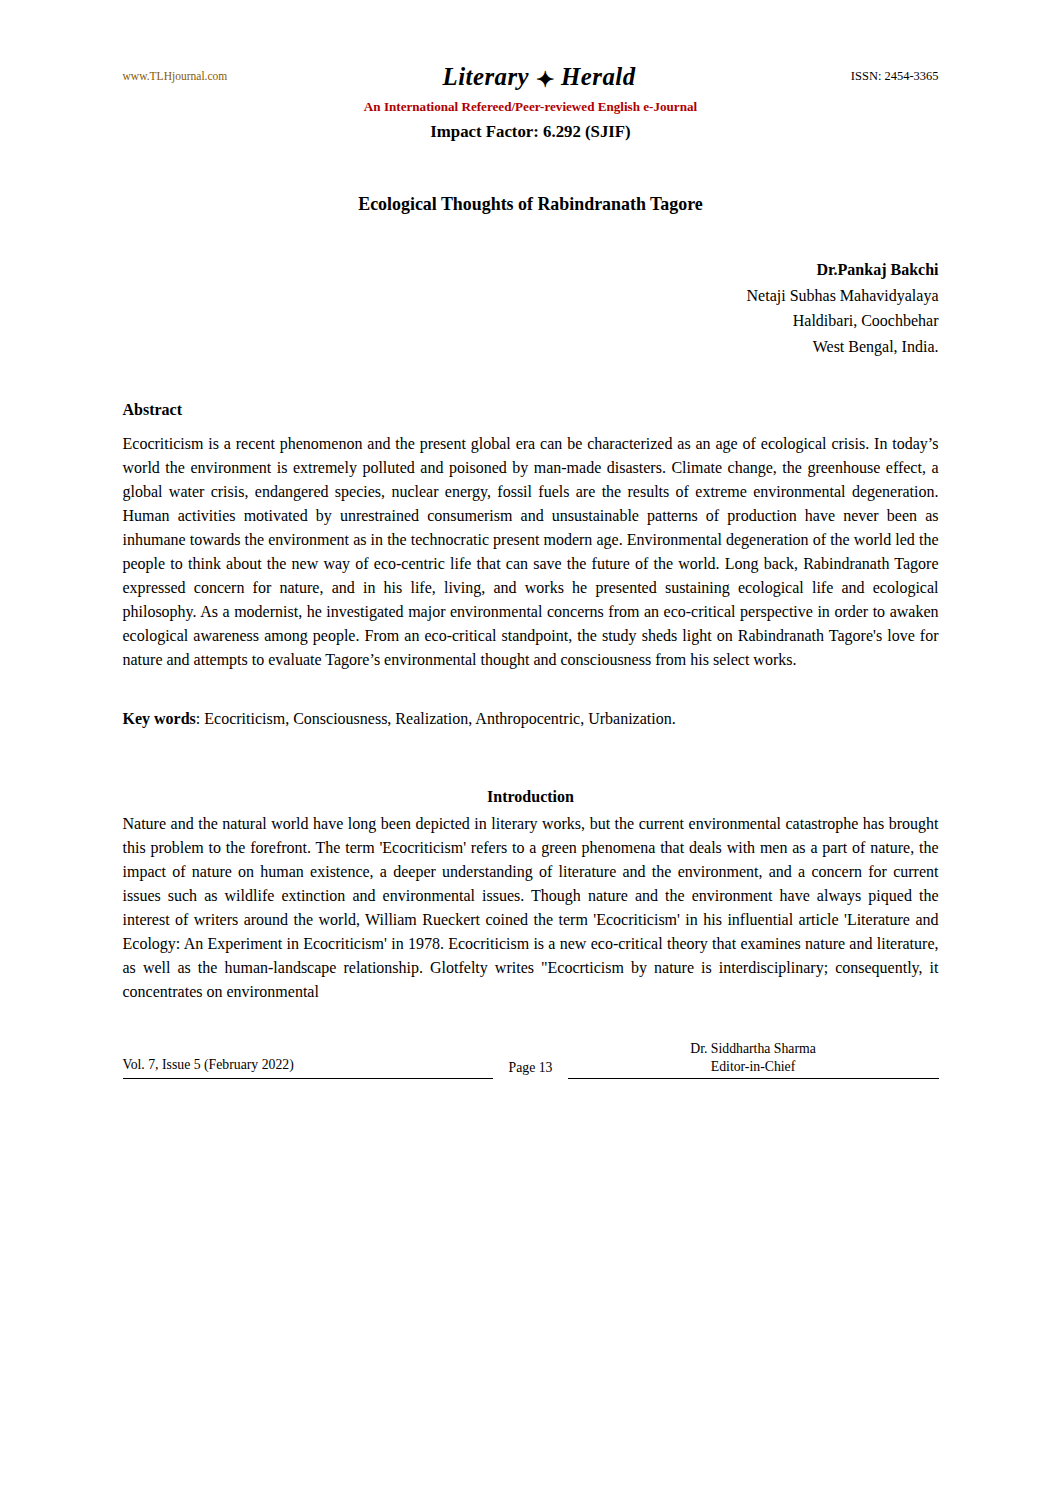www.TLHjournal.com Literary ✦ Herald ISSN: 2454-3365
An International Refereed/Peer-reviewed English e-Journal
Impact Factor: 6.292 (SJIF)
Ecological Thoughts of Rabindranath Tagore
Dr.Pankaj Bakchi
Netaji Subhas Mahavidyalaya
Haldibari, Coochbehar
West Bengal, India.
Abstract
Ecocriticism is a recent phenomenon and the present global era can be characterized as an age of ecological crisis. In today’s world the environment is extremely polluted and poisoned by man-made disasters. Climate change, the greenhouse effect, a global water crisis, endangered species, nuclear energy, fossil fuels are the results of extreme environmental degeneration. Human activities motivated by unrestrained consumerism and unsustainable patterns of production have never been as inhumane towards the environment as in the technocratic present modern age. Environmental degeneration of the world led the people to think about the new way of eco-centric life that can save the future of the world. Long back, Rabindranath Tagore expressed concern for nature, and in his life, living, and works he presented sustaining ecological life and ecological philosophy. As a modernist, he investigated major environmental concerns from an eco-critical perspective in order to awaken ecological awareness among people. From an eco-critical standpoint, the study sheds light on Rabindranath Tagore's love for nature and attempts to evaluate Tagore’s environmental thought and consciousness from his select works.
Key words: Ecocriticism, Consciousness, Realization, Anthropocentric, Urbanization.
Introduction
Nature and the natural world have long been depicted in literary works, but the current environmental catastrophe has brought this problem to the forefront. The term 'Ecocriticism' refers to a green phenomena that deals with men as a part of nature, the impact of nature on human existence, a deeper understanding of literature and the environment, and a concern for current issues such as wildlife extinction and environmental issues. Though nature and the environment have always piqued the interest of writers around the world, William Rueckert coined the term 'Ecocriticism' in his influential article 'Literature and Ecology: An Experiment in Ecocriticism' in 1978. Ecocriticism is a new eco-critical theory that examines nature and literature, as well as the human-landscape relationship. Glotfelty writes "Ecocrticism by nature is interdisciplinary; consequently, it concentrates on environmental
Vol. 7, Issue 5 (February 2022)
Page 13
Dr. Siddhartha Sharma
Editor-in-Chief